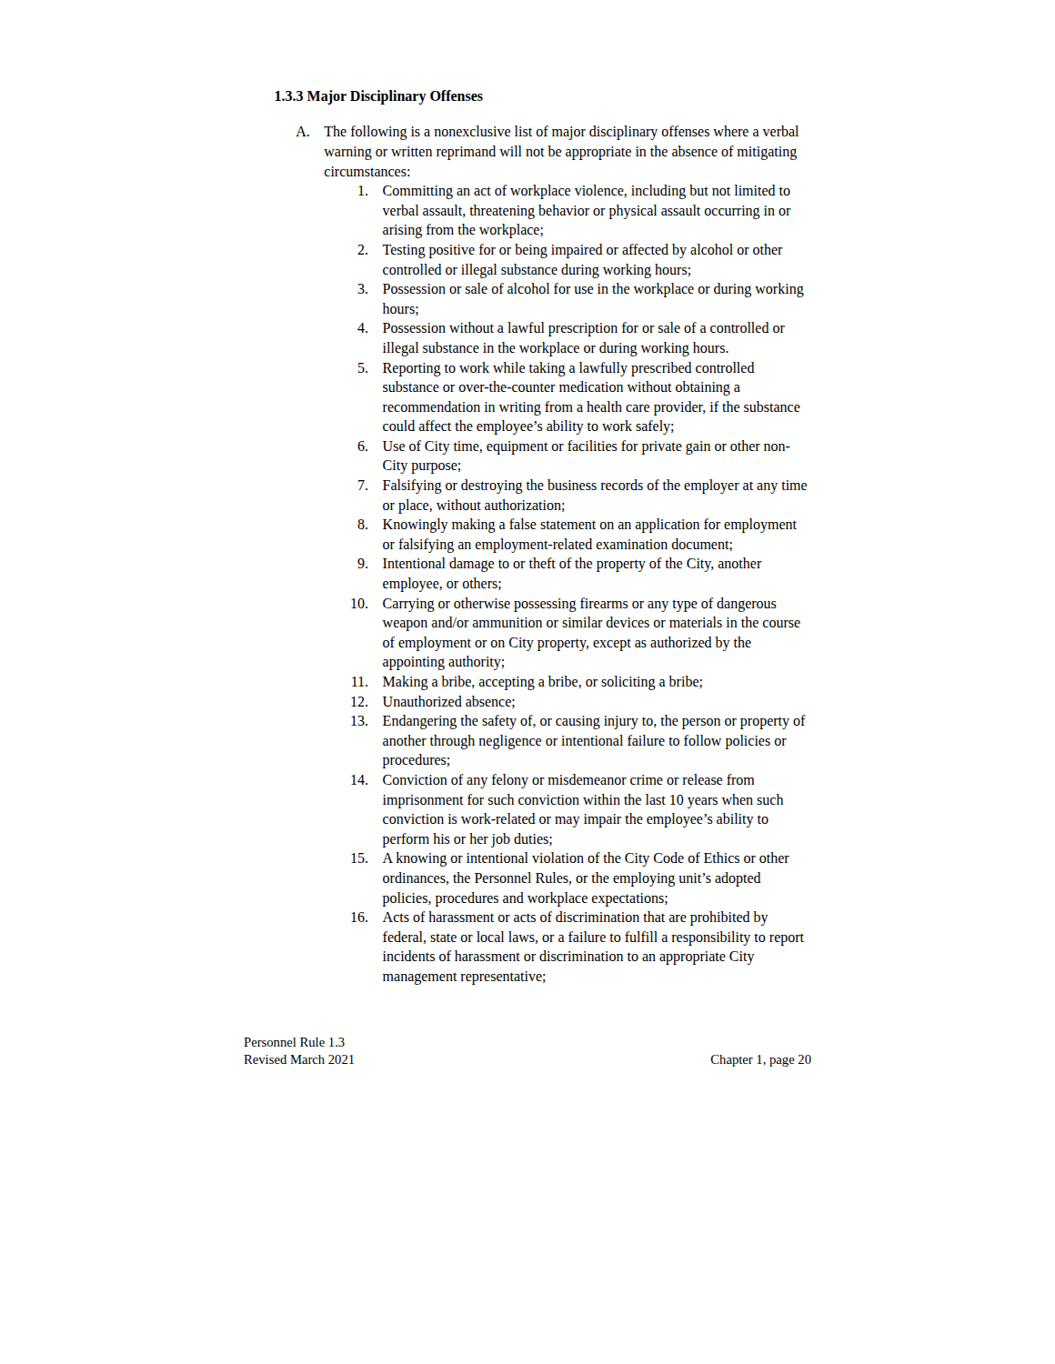1.3.3 Major Disciplinary Offenses
The following is a nonexclusive list of major disciplinary offenses where a verbal warning or written reprimand will not be appropriate in the absence of mitigating circumstances:
Committing an act of workplace violence, including but not limited to verbal assault, threatening behavior or physical assault occurring in or arising from the workplace;
Testing positive for or being impaired or affected by alcohol or other controlled or illegal substance during working hours;
Possession or sale of alcohol for use in the workplace or during working hours;
Possession without a lawful prescription for or sale of a controlled or illegal substance in the workplace or during working hours.
Reporting to work while taking a lawfully prescribed controlled substance or over-the-counter medication without obtaining a recommendation in writing from a health care provider, if the substance could affect the employee’s ability to work safely;
Use of City time, equipment or facilities for private gain or other non-City purpose;
Falsifying or destroying the business records of the employer at any time or place, without authorization;
Knowingly making a false statement on an application for employment or falsifying an employment-related examination document;
Intentional damage to or theft of the property of the City, another employee, or others;
Carrying or otherwise possessing firearms or any type of dangerous weapon and/or ammunition or similar devices or materials in the course of employment or on City property, except as authorized by the appointing authority;
Making a bribe, accepting a bribe, or soliciting a bribe;
Unauthorized absence;
Endangering the safety of, or causing injury to, the person or property of another through negligence or intentional failure to follow policies or procedures;
Conviction of any felony or misdemeanor crime or release from imprisonment for such conviction within the last 10 years when such conviction is work-related or may impair the employee’s ability to perform his or her job duties;
A knowing or intentional violation of the City Code of Ethics or other ordinances, the Personnel Rules, or the employing unit’s adopted policies, procedures and workplace expectations;
Acts of harassment or acts of discrimination that are prohibited by federal, state or local laws, or a failure to fulfill a responsibility to report incidents of harassment or discrimination to an appropriate City management representative;
Personnel Rule 1.3
Revised March 2021
Chapter 1, page 20